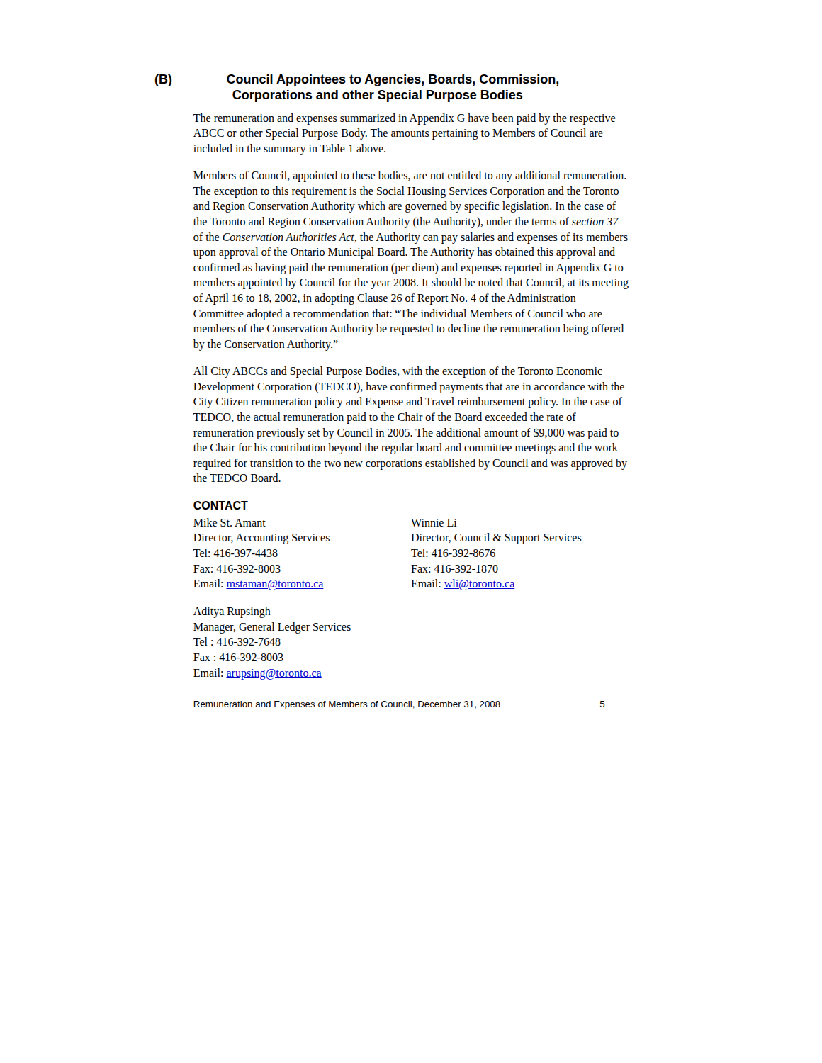(B) Council Appointees to Agencies, Boards, Commission, Corporations and other Special Purpose Bodies
The remuneration and expenses summarized in Appendix G have been paid by the respective ABCC or other Special Purpose Body. The amounts pertaining to Members of Council are included in the summary in Table 1 above.
Members of Council, appointed to these bodies, are not entitled to any additional remuneration. The exception to this requirement is the Social Housing Services Corporation and the Toronto and Region Conservation Authority which are governed by specific legislation. In the case of the Toronto and Region Conservation Authority (the Authority), under the terms of section 37 of the Conservation Authorities Act, the Authority can pay salaries and expenses of its members upon approval of the Ontario Municipal Board. The Authority has obtained this approval and confirmed as having paid the remuneration (per diem) and expenses reported in Appendix G to members appointed by Council for the year 2008. It should be noted that Council, at its meeting of April 16 to 18, 2002, in adopting Clause 26 of Report No. 4 of the Administration Committee adopted a recommendation that: “The individual Members of Council who are members of the Conservation Authority be requested to decline the remuneration being offered by the Conservation Authority.”
All City ABCCs and Special Purpose Bodies, with the exception of the Toronto Economic Development Corporation (TEDCO), have confirmed payments that are in accordance with the City Citizen remuneration policy and Expense and Travel reimbursement policy. In the case of TEDCO, the actual remuneration paid to the Chair of the Board exceeded the rate of remuneration previously set by Council in 2005. The additional amount of $9,000 was paid to the Chair for his contribution beyond the regular board and committee meetings and the work required for transition to the two new corporations established by Council and was approved by the TEDCO Board.
CONTACT
| Mike St. Amant | Winnie Li |
| Director, Accounting Services | Director, Council & Support Services |
| Tel: 416-397-4438 | Tel: 416-392-8676 |
| Fax: 416-392-8003 | Fax: 416-392-1870 |
| Email: mstaman@toronto.ca | Email: wli@toronto.ca |
Aditya Rupsingh
Manager, General Ledger Services
Tel : 416-392-7648
Fax : 416-392-8003
Email: arupsing@toronto.ca
Remuneration and Expenses of Members of Council, December 31, 2008 5